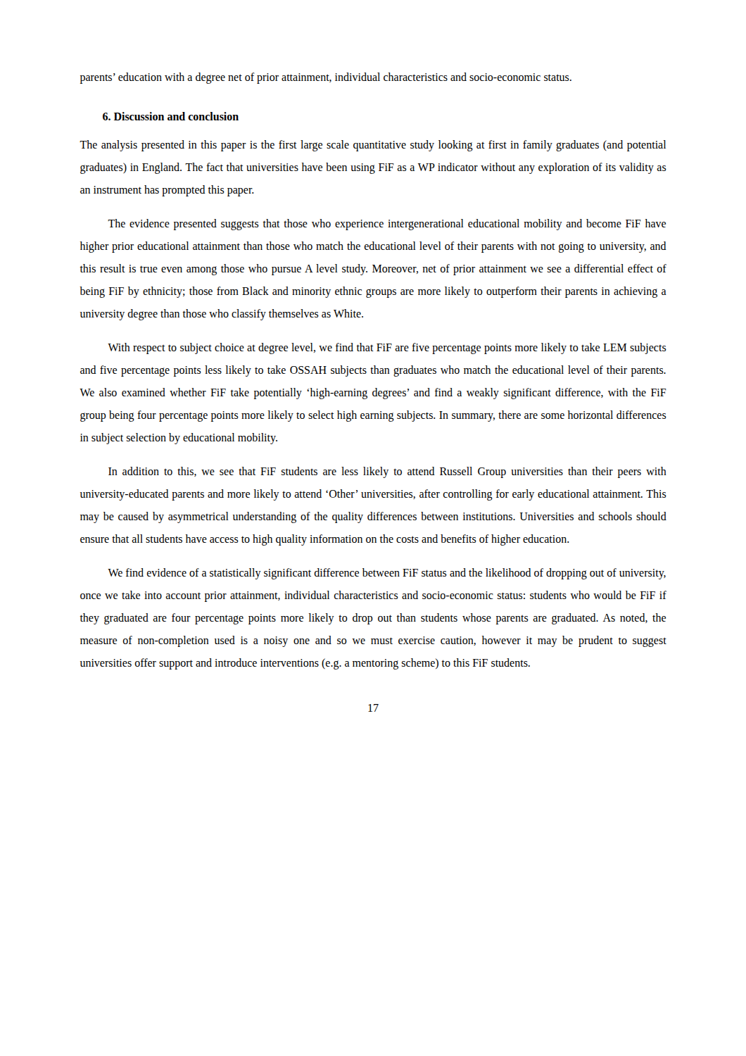parents’ education with a degree net of prior attainment, individual characteristics and socio-economic status.
6. Discussion and conclusion
The analysis presented in this paper is the first large scale quantitative study looking at first in family graduates (and potential graduates) in England. The fact that universities have been using FiF as a WP indicator without any exploration of its validity as an instrument has prompted this paper.
The evidence presented suggests that those who experience intergenerational educational mobility and become FiF have higher prior educational attainment than those who match the educational level of their parents with not going to university, and this result is true even among those who pursue A level study. Moreover, net of prior attainment we see a differential effect of being FiF by ethnicity; those from Black and minority ethnic groups are more likely to outperform their parents in achieving a university degree than those who classify themselves as White.
With respect to subject choice at degree level, we find that FiF are five percentage points more likely to take LEM subjects and five percentage points less likely to take OSSAH subjects than graduates who match the educational level of their parents. We also examined whether FiF take potentially ‘high-earning degrees’ and find a weakly significant difference, with the FiF group being four percentage points more likely to select high earning subjects. In summary, there are some horizontal differences in subject selection by educational mobility.
In addition to this, we see that FiF students are less likely to attend Russell Group universities than their peers with university-educated parents and more likely to attend ‘Other’ universities, after controlling for early educational attainment. This may be caused by asymmetrical understanding of the quality differences between institutions. Universities and schools should ensure that all students have access to high quality information on the costs and benefits of higher education.
We find evidence of a statistically significant difference between FiF status and the likelihood of dropping out of university, once we take into account prior attainment, individual characteristics and socio-economic status: students who would be FiF if they graduated are four percentage points more likely to drop out than students whose parents are graduated. As noted, the measure of non-completion used is a noisy one and so we must exercise caution, however it may be prudent to suggest universities offer support and introduce interventions (e.g. a mentoring scheme) to this FiF students.
17